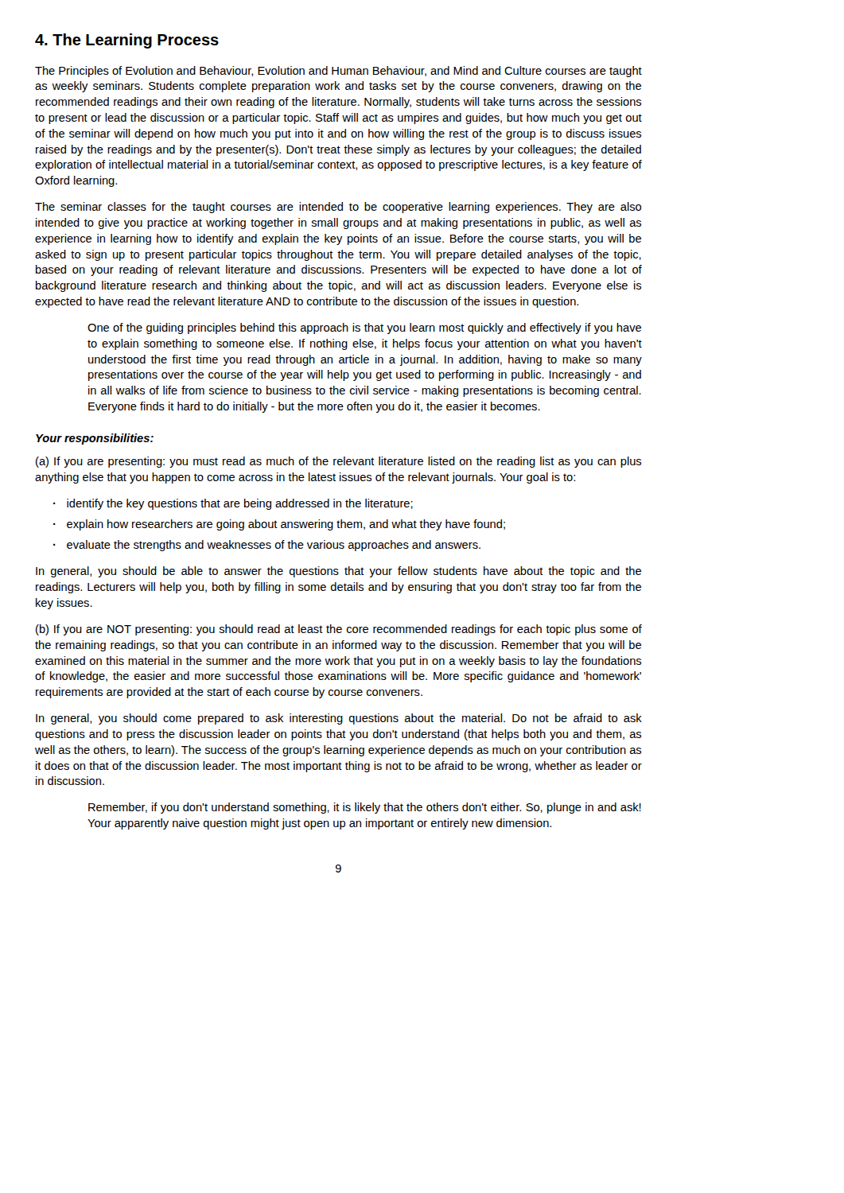4. The Learning Process
The Principles of Evolution and Behaviour, Evolution and Human Behaviour, and Mind and Culture courses are taught as weekly seminars. Students complete preparation work and tasks set by the course conveners, drawing on the recommended readings and their own reading of the literature. Normally, students will take turns across the sessions to present or lead the discussion or a particular topic. Staff will act as umpires and guides, but how much you get out of the seminar will depend on how much you put into it and on how willing the rest of the group is to discuss issues raised by the readings and by the presenter(s). Don't treat these simply as lectures by your colleagues; the detailed exploration of intellectual material in a tutorial/seminar context, as opposed to prescriptive lectures, is a key feature of Oxford learning.
The seminar classes for the taught courses are intended to be cooperative learning experiences. They are also intended to give you practice at working together in small groups and at making presentations in public, as well as experience in learning how to identify and explain the key points of an issue. Before the course starts, you will be asked to sign up to present particular topics throughout the term. You will prepare detailed analyses of the topic, based on your reading of relevant literature and discussions. Presenters will be expected to have done a lot of background literature research and thinking about the topic, and will act as discussion leaders. Everyone else is expected to have read the relevant literature AND to contribute to the discussion of the issues in question.
One of the guiding principles behind this approach is that you learn most quickly and effectively if you have to explain something to someone else. If nothing else, it helps focus your attention on what you haven't understood the first time you read through an article in a journal. In addition, having to make so many presentations over the course of the year will help you get used to performing in public. Increasingly - and in all walks of life from science to business to the civil service - making presentations is becoming central. Everyone finds it hard to do initially - but the more often you do it, the easier it becomes.
Your responsibilities:
(a) If you are presenting: you must read as much of the relevant literature listed on the reading list as you can plus anything else that you happen to come across in the latest issues of the relevant journals. Your goal is to:
identify the key questions that are being addressed in the literature;
explain how researchers are going about answering them, and what they have found;
evaluate the strengths and weaknesses of the various approaches and answers.
In general, you should be able to answer the questions that your fellow students have about the topic and the readings. Lecturers will help you, both by filling in some details and by ensuring that you don't stray too far from the key issues.
(b) If you are NOT presenting: you should read at least the core recommended readings for each topic plus some of the remaining readings, so that you can contribute in an informed way to the discussion. Remember that you will be examined on this material in the summer and the more work that you put in on a weekly basis to lay the foundations of knowledge, the easier and more successful those examinations will be. More specific guidance and 'homework' requirements are provided at the start of each course by course conveners.
In general, you should come prepared to ask interesting questions about the material. Do not be afraid to ask questions and to press the discussion leader on points that you don't understand (that helps both you and them, as well as the others, to learn). The success of the group's learning experience depends as much on your contribution as it does on that of the discussion leader. The most important thing is not to be afraid to be wrong, whether as leader or in discussion.
Remember, if you don't understand something, it is likely that the others don't either. So, plunge in and ask! Your apparently naive question might just open up an important or entirely new dimension.
9